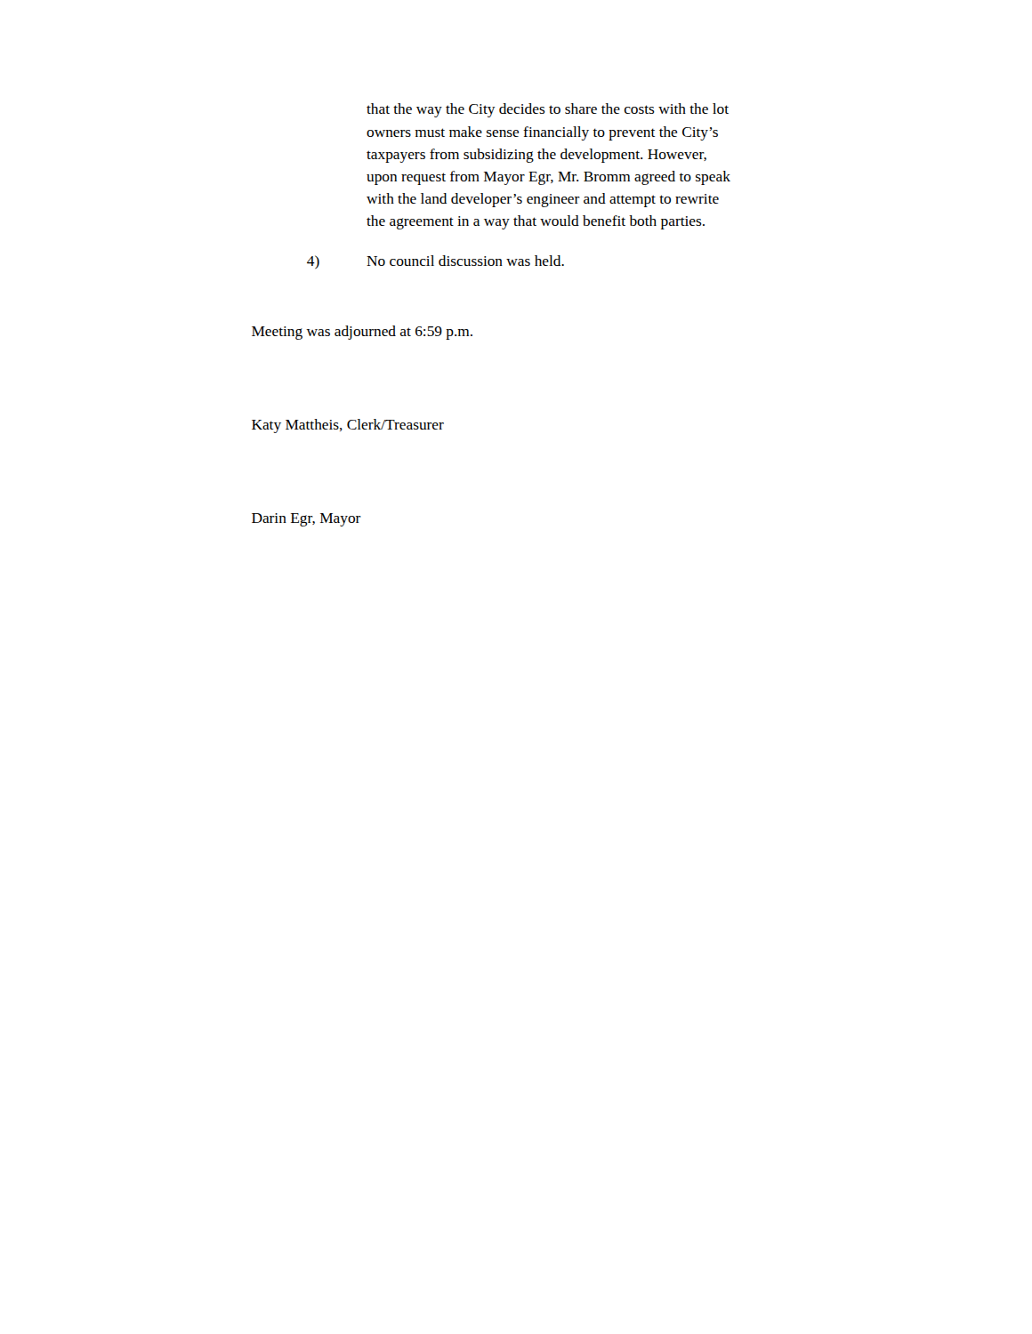that the way the City decides to share the costs with the lot owners must make sense financially to prevent the City’s taxpayers from subsidizing the development. However, upon request from Mayor Egr, Mr. Bromm agreed to speak with the land developer’s engineer and attempt to rewrite the agreement in a way that would benefit both parties.
4)
No council discussion was held.
Meeting was adjourned at 6:59 p.m.
Katy Mattheis, Clerk/Treasurer
Darin Egr, Mayor